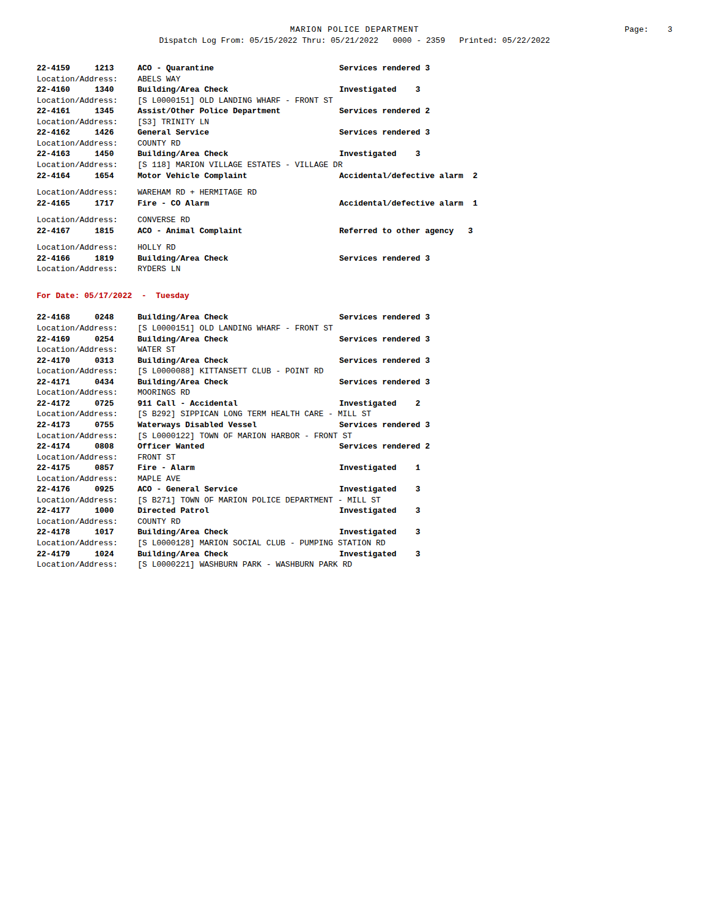Page: 3
MARION POLICE DEPARTMENT
Dispatch Log From: 05/15/2022 Thru: 05/21/2022 0000 - 2359 Printed: 05/22/2022
| 22-4159 | 1213 | ACO - Quarantine | Services rendered 3 |
| Location/Address: | ABELS WAY |
| 22-4160 | 1340 | Building/Area Check | Investigated 3 |
| Location/Address: | [S L0000151] OLD LANDING WHARF - FRONT ST |
| 22-4161 | 1345 | Assist/Other Police Department | Services rendered 2 |
| Location/Address: | [S3] TRINITY LN |
| 22-4162 | 1426 | General Service | Services rendered 3 |
| Location/Address: | COUNTY RD |
| 22-4163 | 1450 | Building/Area Check | Investigated 3 |
| Location/Address: | [S 118] MARION VILLAGE ESTATES - VILLAGE DR |
| 22-4164 | 1654 | Motor Vehicle Complaint | Accidental/defective alarm 2 |
| Location/Address: | WAREHAM RD + HERMITAGE RD |
| 22-4165 | 1717 | Fire - CO Alarm | Accidental/defective alarm 1 |
| Location/Address: | CONVERSE RD |
| 22-4167 | 1815 | ACO - Animal Complaint | Referred to other agency 3 |
| Location/Address: | HOLLY RD |
| 22-4166 | 1819 | Building/Area Check | Services rendered 3 |
| Location/Address: | RYDERS LN |
For Date: 05/17/2022 - Tuesday
| 22-4168 | 0248 | Building/Area Check | Services rendered 3 |
| Location/Address: | [S L0000151] OLD LANDING WHARF - FRONT ST |
| 22-4169 | 0254 | Building/Area Check | Services rendered 3 |
| Location/Address: | WATER ST |
| 22-4170 | 0313 | Building/Area Check | Services rendered 3 |
| Location/Address: | [S L0000088] KITTANSETT CLUB - POINT RD |
| 22-4171 | 0434 | Building/Area Check | Services rendered 3 |
| Location/Address: | MOORINGS RD |
| 22-4172 | 0725 | 911 Call - Accidental | Investigated 2 |
| Location/Address: | [S B292] SIPPICAN LONG TERM HEALTH CARE - MILL ST |
| 22-4173 | 0755 | Waterways Disabled Vessel | Services rendered 3 |
| Location/Address: | [S L0000122] TOWN OF MARION HARBOR - FRONT ST |
| 22-4174 | 0808 | Officer Wanted | Services rendered 2 |
| Location/Address: | FRONT ST |
| 22-4175 | 0857 | Fire - Alarm | Investigated 1 |
| Location/Address: | MAPLE AVE |
| 22-4176 | 0925 | ACO - General Service | Investigated 3 |
| Location/Address: | [S B271] TOWN OF MARION POLICE DEPARTMENT - MILL ST |
| 22-4177 | 1000 | Directed Patrol | Investigated 3 |
| Location/Address: | COUNTY RD |
| 22-4178 | 1017 | Building/Area Check | Investigated 3 |
| Location/Address: | [S L0000128] MARION SOCIAL CLUB - PUMPING STATION RD |
| 22-4179 | 1024 | Building/Area Check | Investigated 3 |
| Location/Address: | [S L0000221] WASHBURN PARK - WASHBURN PARK RD |